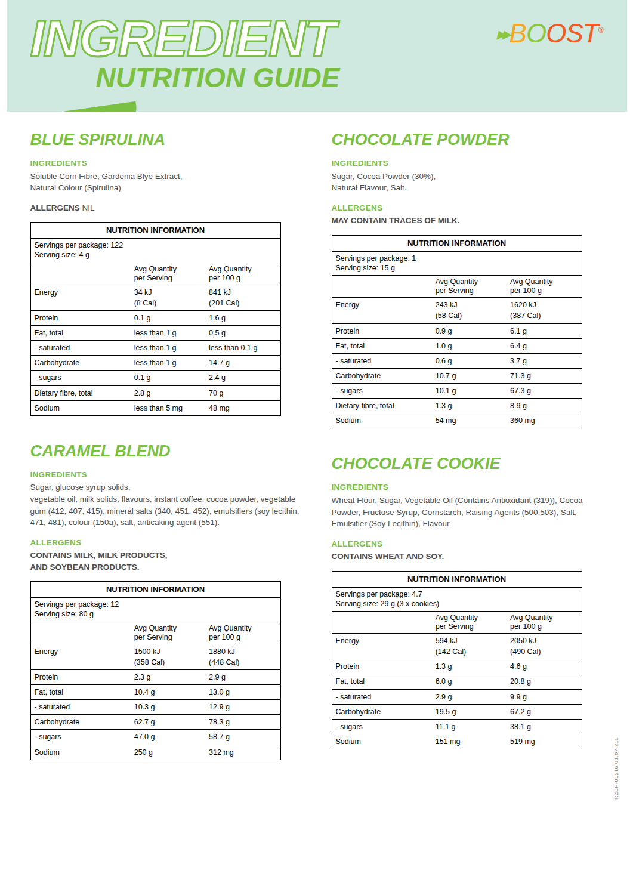▸▸BOOST®
Ingredient
Nutrition Guide
Blue Spirulina
Ingredients
Soluble Corn Fibre, Gardenia Blye Extract,
Natural Colour (Spirulina)
Allergens NIL
NUTRITION INFORMATION
Servings per package: 122
Serving size: 4 g
| | Avg Quantity per Serving | Avg Quantity per 100 g |
| --- | --- | --- |
| Energy | 34 kJ (8 Cal) | 841 kJ (201 Cal) |
| Protein | 0.1 g | 1.6 g |
| Fat, total | less than 1 g | 0.5 g |
| - saturated | less than 1 g | less than 0.1 g |
| Carbohydrate | less than 1 g | 14.7 g |
| - sugars | 0.1 g | 2.4 g |
| Dietary fibre, total | 2.8 g | 70 g |
| Sodium | less than 5 mg | 48 mg |
Caramel Blend
Ingredients
Sugar, glucose syrup solids,
vegetable oil, milk solids, flavours, instant coffee, cocoa powder, vegetable gum (412, 407, 415), mineral salts (340, 451, 452), emulsifiers (soy lecithin, 471, 481), colour (150a), salt, anticaking agent (551).
Allergens
Contains milk, milk products,
and soybean products.
NUTRITION INFORMATION
Servings per package: 12
Serving size: 80 g
| | Avg Quantity per Serving | Avg Quantity per 100 g |
| --- | --- | --- |
| Energy | 1500 kJ (358 Cal) | 1880 kJ (448 Cal) |
| Protein | 2.3 g | 2.9 g |
| Fat, total | 10.4 g | 13.0 g |
| - saturated | 10.3 g | 12.9 g |
| Carbohydrate | 62.7 g | 78.3 g |
| - sugars | 47.0 g | 58.7 g |
| Sodium | 250 g | 312 mg |
Chocolate Powder
Ingredients
Sugar, Cocoa Powder (30%),
Natural Flavour, Salt.
Allergens
May contain traces of milk.
NUTRITION INFORMATION
Servings per package: 1
Serving size: 15 g
| | Avg Quantity per Serving | Avg Quantity per 100 g |
| --- | --- | --- |
| Energy | 243 kJ (58 Cal) | 1620 kJ (387 Cal) |
| Protein | 0.9 g | 6.1 g |
| Fat, total | 1.0 g | 6.4 g |
| - saturated | 0.6 g | 3.7 g |
| Carbohydrate | 10.7 g | 71.3 g |
| - sugars | 10.1 g | 67.3 g |
| Dietary fibre, total | 1.3 g | 8.9 g |
| Sodium | 54 mg | 360 mg |
Chocolate Cookie
Ingredients
Wheat Flour, Sugar, Vegetable Oil (Contains Antioxidant (319)), Cocoa Powder, Fructose Syrup, Cornstarch, Raising Agents (500,503), Salt, Emulsifier (Soy Lecithin), Flavour.
Allergens
Contains wheat and soy.
NUTRITION INFORMATION
Servings per package: 4.7
Serving size: 29 g (3 x cookies)
| | Avg Quantity per Serving | Avg Quantity per 100 g |
| --- | --- | --- |
| Energy | 594 kJ (142 Cal) | 2050 kJ (490 Cal) |
| Protein | 1.3 g | 4.6 g |
| Fat, total | 6.0 g | 20.8 g |
| - saturated | 2.9 g | 9.9 g |
| Carbohydrate | 19.5 g | 67.2 g |
| - sugars | 11.1 g | 38.1 g |
| Sodium | 151 mg | 519 mg |
RZBP-01216 01.07.211